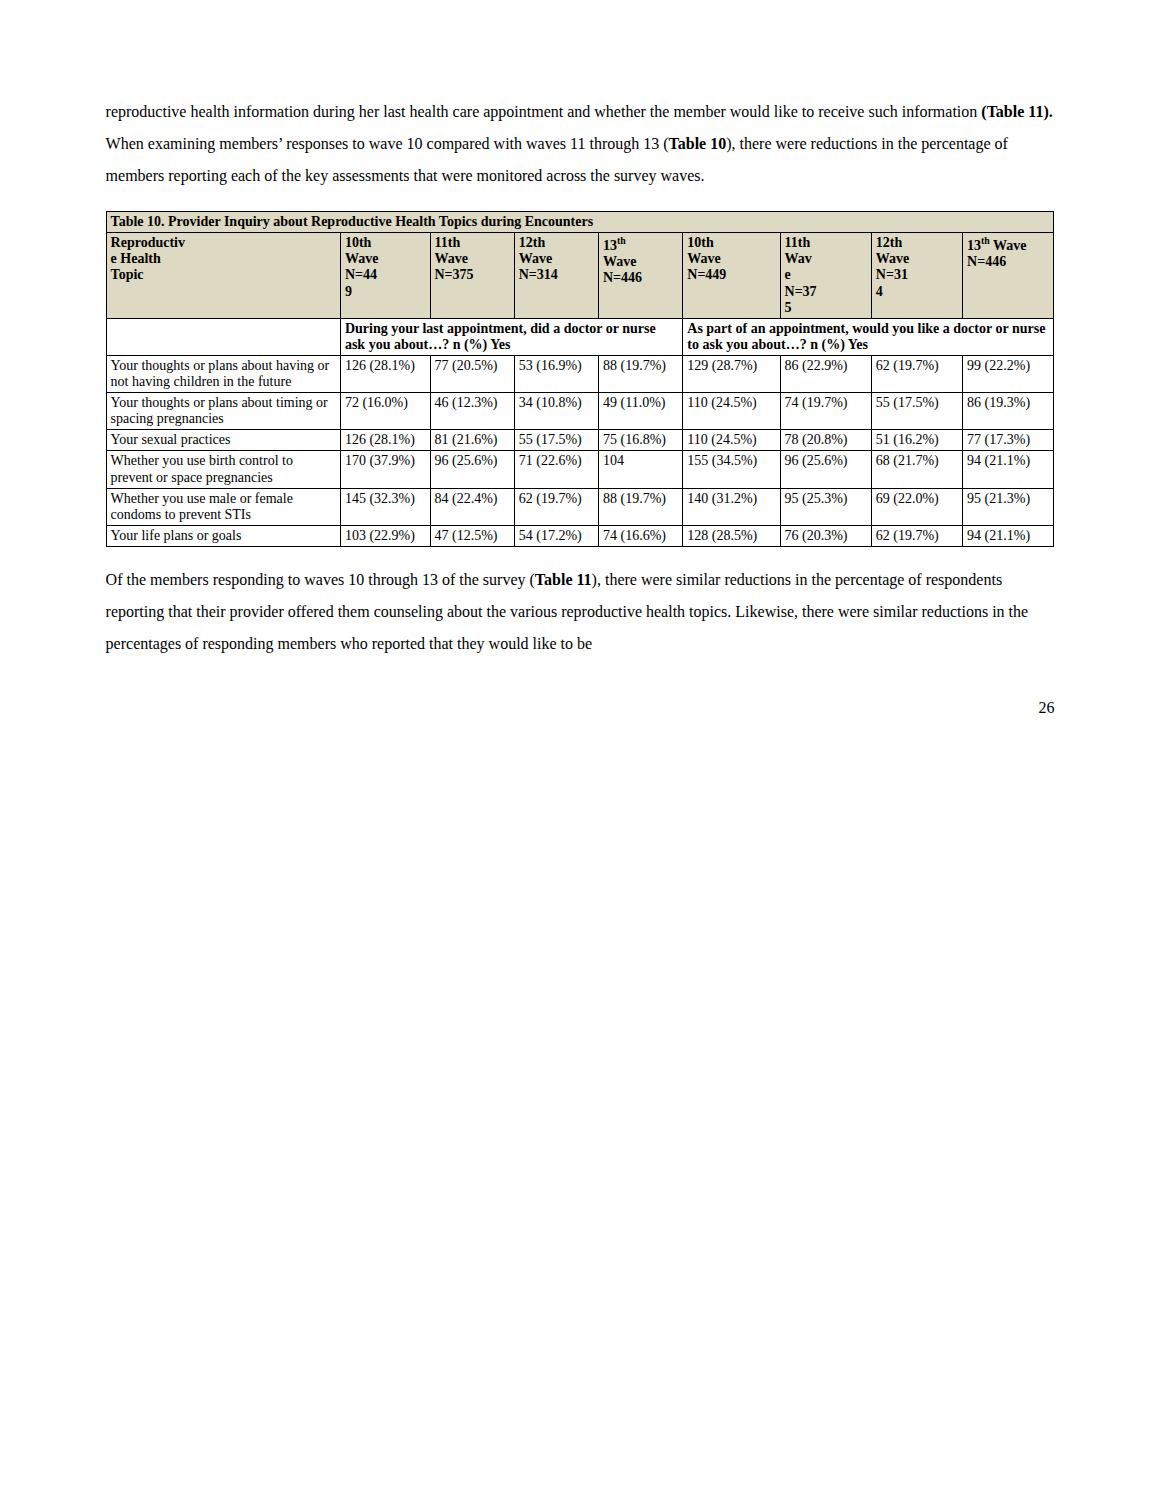reproductive health information during her last health care appointment and whether the member would like to receive such information (Table 11). When examining members’ responses to wave 10 compared with waves 11 through 13 (Table 10), there were reductions in the percentage of members reporting each of the key assessments that were monitored across the survey waves.
Table 10. Provider Inquiry about Reproductive Health Topics during Encounters
| Reproductiv e Health Topic | 10th Wave N=44 9 | 11th Wave N=375 | 12th Wave N=314 | 13 th Wave N=446 | 10th Wave N=449 | 11th Wav e N=37 5 | 12th Wave N=31 4 | 13 th Wave N=446 |
| --- | --- | --- | --- | --- | --- | --- | --- | --- |
| | During your last appointment, did a doctor or nurse ask you about…? n (%) Yes | As part of an appointment, would you like a doctor or nurse to ask you about…? n (%) Yes |
| Your thoughts or plans about having or not having children in the future | 126 (28.1%) | 77 (20.5%) | 53 (16.9%) | 88 (19.7%) | 129 (28.7%) | 86 (22.9%) | 62 (19.7%) | 99 (22.2%) |
| Your thoughts or plans about timing or spacing pregnancies | 72 (16.0%) | 46 (12.3%) | 34 (10.8%) | 49 (11.0%) | 110 (24.5%) | 74 (19.7%) | 55 (17.5%) | 86 (19.3%) |
| Your sexual practices | 126 (28.1%) | 81 (21.6%) | 55 (17.5%) | 75 (16.8%) | 110 (24.5%) | 78 (20.8%) | 51 (16.2%) | 77 (17.3%) |
| Whether you use birth control to prevent or space pregnancies | 170 (37.9%) | 96 (25.6%) | 71 (22.6%) | 104 | 155 (34.5%) | 96 (25.6%) | 68 (21.7%) | 94 (21.1%) |
| Whether you use male or female condoms to prevent STIs | 145 (32.3%) | 84 (22.4%) | 62 (19.7%) | 88 (19.7%) | 140 (31.2%) | 95 (25.3%) | 69 (22.0%) | 95 (21.3%) |
| Your life plans or goals | 103 (22.9%) | 47 (12.5%) | 54 (17.2%) | 74 (16.6%) | 128 (28.5%) | 76 (20.3%) | 62 (19.7%) | 94 (21.1%) |
Of the members responding to waves 10 through 13 of the survey (Table 11), there were similar reductions in the percentage of respondents reporting that their provider offered them counseling about the various reproductive health topics. Likewise, there were similar reductions in the percentages of responding members who reported that they would like to be
26